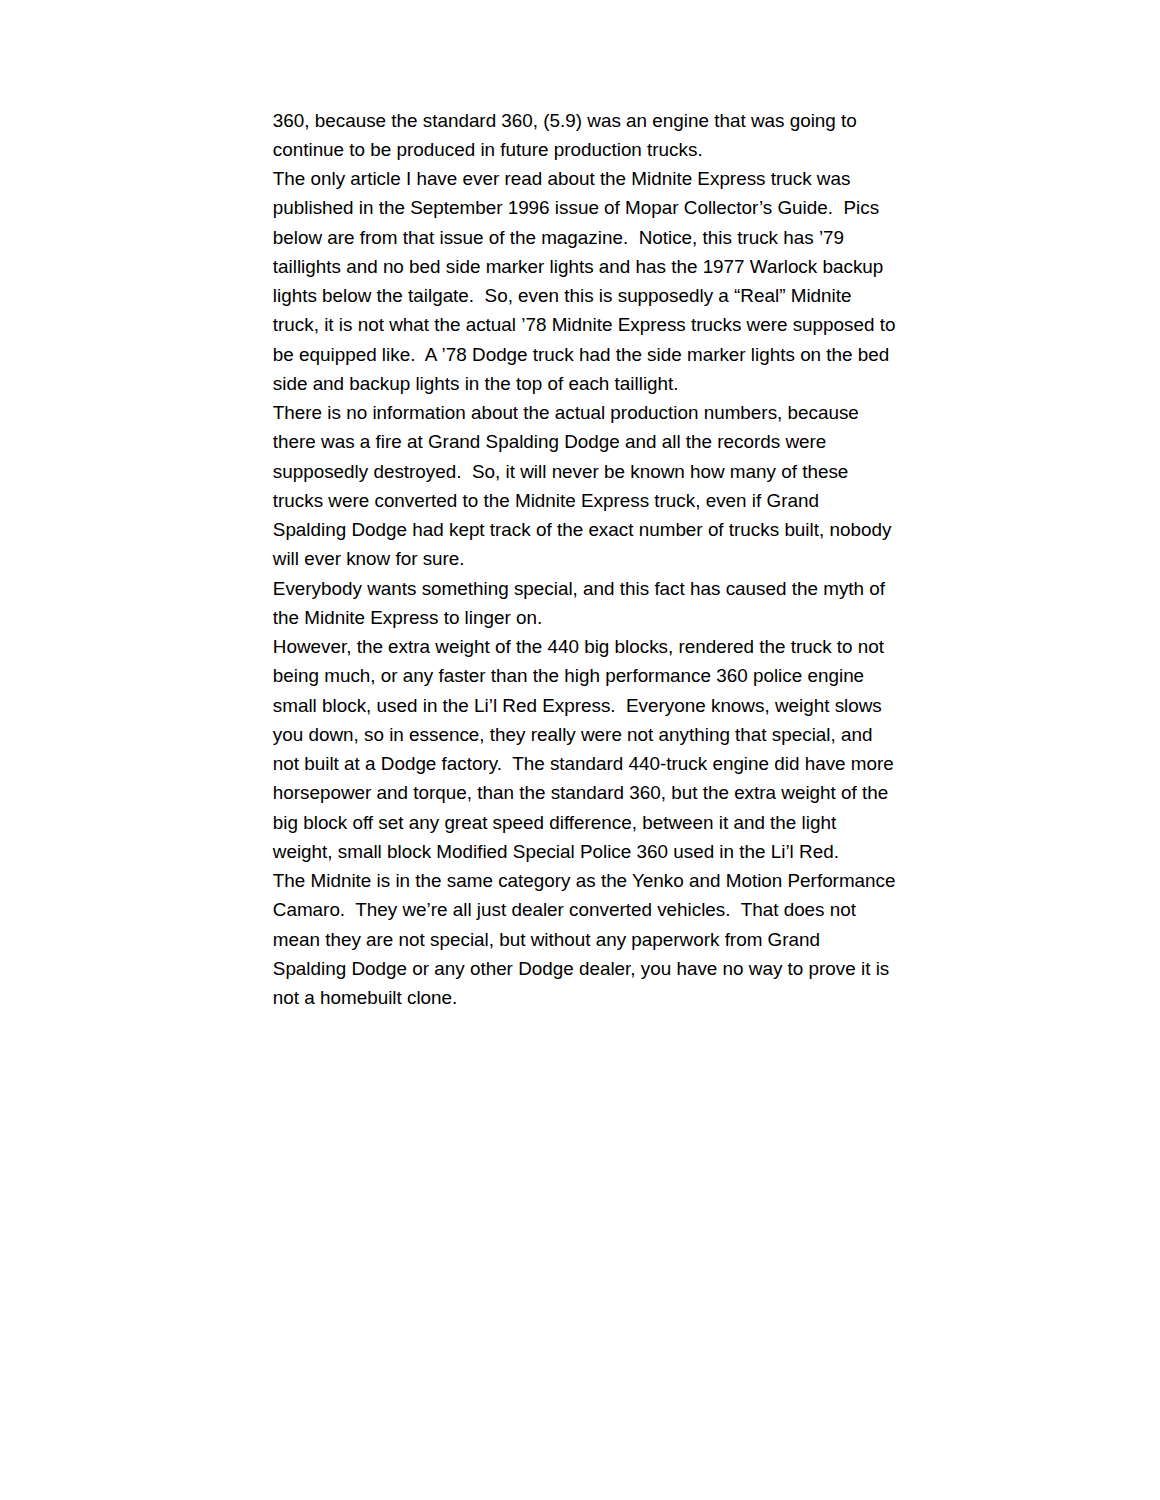360, because the standard 360, (5.9) was an engine that was going to continue to be produced in future production trucks.
The only article I have ever read about the Midnite Express truck was published in the September 1996 issue of Mopar Collector’s Guide. Pics below are from that issue of the magazine. Notice, this truck has ’79 taillights and no bed side marker lights and has the 1977 Warlock backup lights below the tailgate. So, even this is supposedly a “Real” Midnite truck, it is not what the actual ’78 Midnite Express trucks were supposed to be equipped like. A ’78 Dodge truck had the side marker lights on the bed side and backup lights in the top of each taillight.
There is no information about the actual production numbers, because there was a fire at Grand Spalding Dodge and all the records were supposedly destroyed. So, it will never be known how many of these trucks were converted to the Midnite Express truck, even if Grand Spalding Dodge had kept track of the exact number of trucks built, nobody will ever know for sure.
Everybody wants something special, and this fact has caused the myth of the Midnite Express to linger on.
However, the extra weight of the 440 big blocks, rendered the truck to not being much, or any faster than the high performance 360 police engine small block, used in the Li’l Red Express. Everyone knows, weight slows you down, so in essence, they really were not anything that special, and not built at a Dodge factory. The standard 440-truck engine did have more horsepower and torque, than the standard 360, but the extra weight of the big block off set any great speed difference, between it and the light weight, small block Modified Special Police 360 used in the Li’l Red.
The Midnite is in the same category as the Yenko and Motion Performance Camaro. They we’re all just dealer converted vehicles. That does not mean they are not special, but without any paperwork from Grand Spalding Dodge or any other Dodge dealer, you have no way to prove it is not a homebuilt clone.